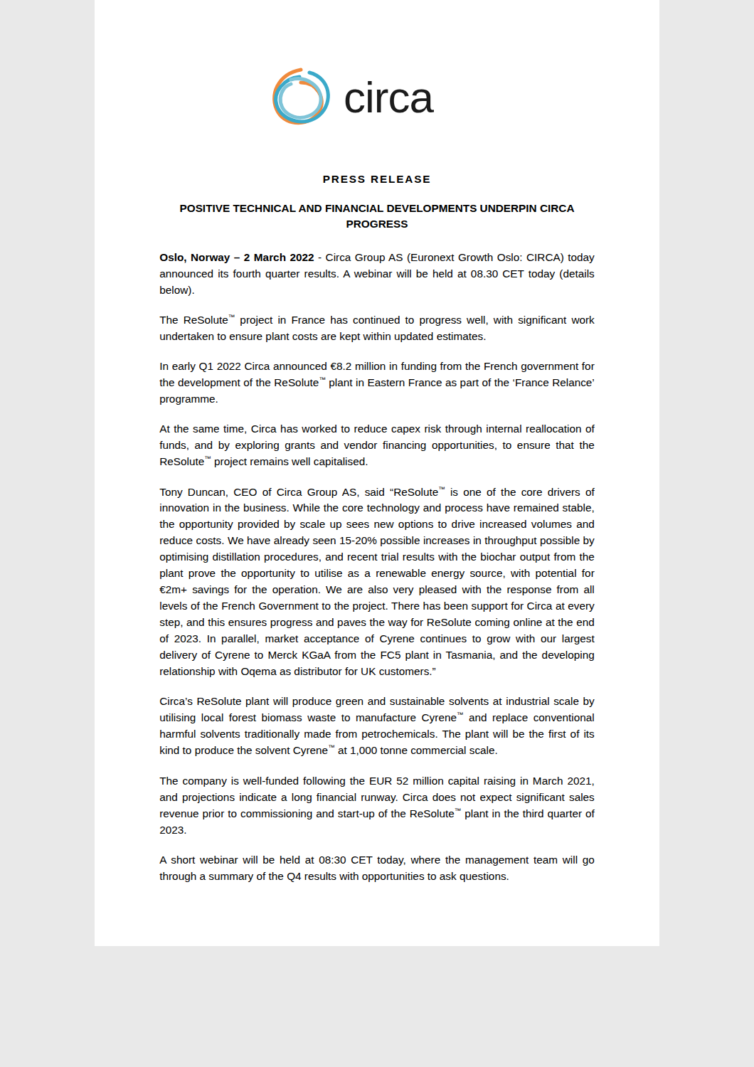Circa circa
PRESS RELEASE
Positive technical and financial developments underpin Circa progress
Oslo, Norway – 2 March 2022 - Circa Group AS (Euronext Growth Oslo: CIRCA) today announced its fourth quarter results. A webinar will be held at 08.30 CET today (details below).
The ReSolute™ project in France has continued to progress well, with significant work undertaken to ensure plant costs are kept within updated estimates.
In early Q1 2022 Circa announced €8.2 million in funding from the French government for the development of the ReSolute™ plant in Eastern France as part of the ‘France Relance’ programme.
At the same time, Circa has worked to reduce capex risk through internal reallocation of funds, and by exploring grants and vendor financing opportunities, to ensure that the ReSolute™ project remains well capitalised.
Tony Duncan, CEO of Circa Group AS, said “ReSolute™ is one of the core drivers of innovation in the business. While the core technology and process have remained stable, the opportunity provided by scale up sees new options to drive increased volumes and reduce costs. We have already seen 15-20% possible increases in throughput possible by optimising distillation procedures, and recent trial results with the biochar output from the plant prove the opportunity to utilise as a renewable energy source, with potential for €2m+ savings for the operation. We are also very pleased with the response from all levels of the French Government to the project. There has been support for Circa at every step, and this ensures progress and paves the way for ReSolute coming online at the end of 2023. In parallel, market acceptance of Cyrene continues to grow with our largest delivery of Cyrene to Merck KGaA from the FC5 plant in Tasmania, and the developing relationship with Oqema as distributor for UK customers.”
Circa’s ReSolute plant will produce green and sustainable solvents at industrial scale by utilising local forest biomass waste to manufacture Cyrene™ and replace conventional harmful solvents traditionally made from petrochemicals. The plant will be the first of its kind to produce the solvent Cyrene™ at 1,000 tonne commercial scale.
The company is well-funded following the EUR 52 million capital raising in March 2021, and projections indicate a long financial runway. Circa does not expect significant sales revenue prior to commissioning and start-up of the ReSolute™ plant in the third quarter of 2023.
A short webinar will be held at 08:30 CET today, where the management team will go through a summary of the Q4 results with opportunities to ask questions.